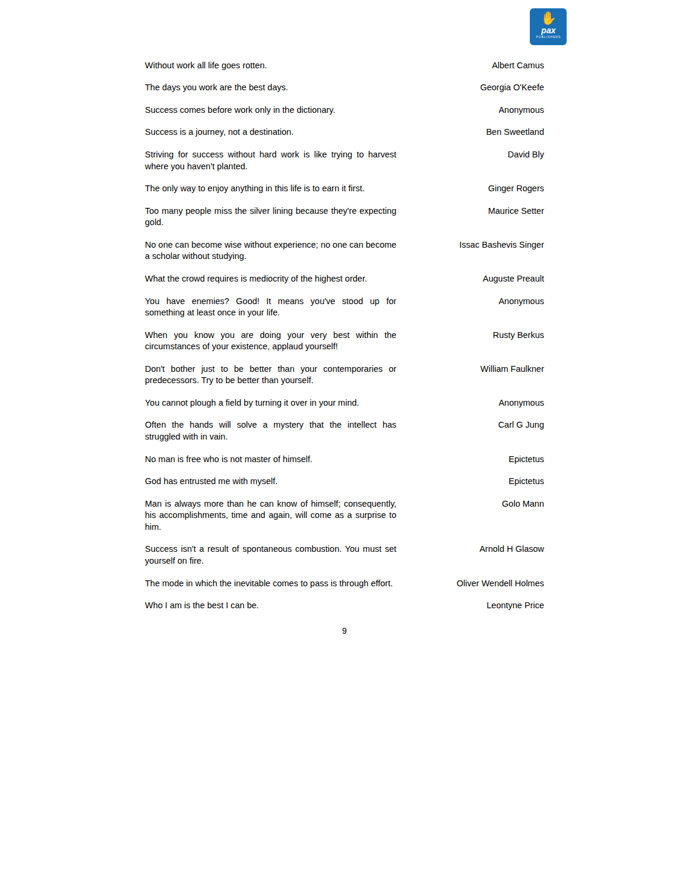✋ pax PUBLISHERS
| Without work all life goes rotten. | Albert Camus |
| The days you work are the best days. | Georgia O'Keefe |
| Success comes before work only in the dictionary. | Anonymous |
| Success is a journey, not a destination. | Ben Sweetland |
| Striving for success without hard work is like trying to harvest where you haven't planted. | David Bly |
| The only way to enjoy anything in this life is to earn it first. | Ginger Rogers |
| Too many people miss the silver lining because they're expecting gold. | Maurice Setter |
| No one can become wise without experience; no one can become a scholar without studying. | Issac Bashevis Singer |
| What the crowd requires is mediocrity of the highest order. | Auguste Preault |
| You have enemies? Good! It means you've stood up for something at least once in your life. | Anonymous |
| When you know you are doing your very best within the circumstances of your existence, applaud yourself! | Rusty Berkus |
| Don't bother just to be better than your contemporaries or predecessors. Try to be better than yourself. | William Faulkner |
| You cannot plough a field by turning it over in your mind. | Anonymous |
| Often the hands will solve a mystery that the intellect has struggled with in vain. | Carl G Jung |
| No man is free who is not master of himself. | Epictetus |
| God has entrusted me with myself. | Epictetus |
| Man is always more than he can know of himself; consequently, his accomplishments, time and again, will come as a surprise to him. | Golo Mann |
| Success isn't a result of spontaneous combustion. You must set yourself on fire. | Arnold H Glasow |
| The mode in which the inevitable comes to pass is through effort. | Oliver Wendell Holmes |
| Who I am is the best I can be. | Leontyne Price |
9